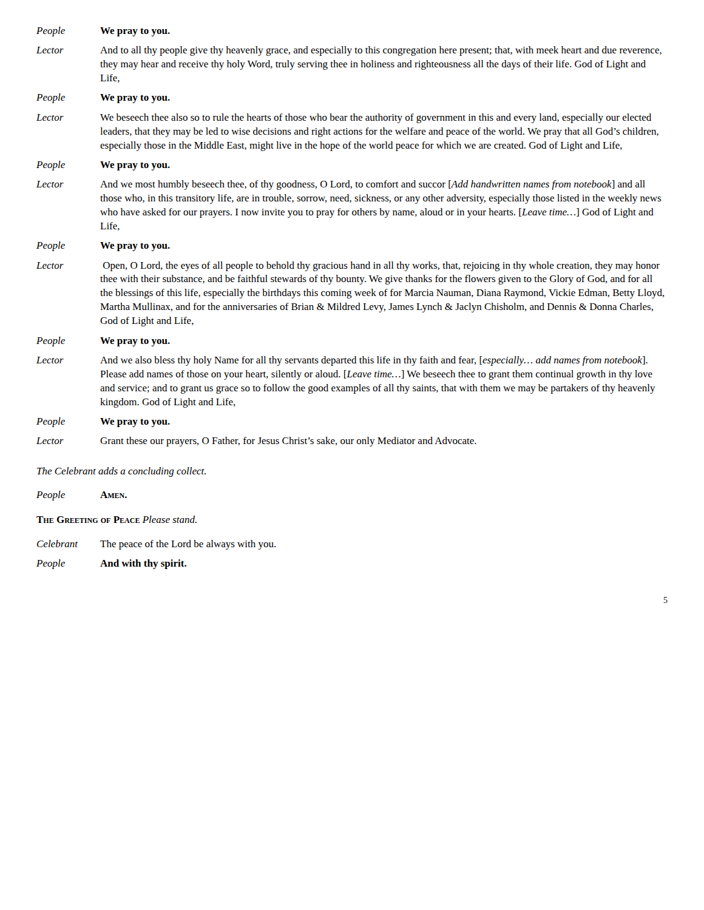| People | We pray to you. |
| Lector | And to all thy people give thy heavenly grace, and especially to this congregation here present; that, with meek heart and due reverence, they may hear and receive thy holy Word, truly serving thee in holiness and righteousness all the days of their life. God of Light and Life, |
| People | We pray to you. |
| Lector | We beseech thee also so to rule the hearts of those who bear the authority of government in this and every land, especially our elected leaders, that they may be led to wise decisions and right actions for the welfare and peace of the world. We pray that all God’s children, especially those in the Middle East, might live in the hope of the world peace for which we are created. God of Light and Life, |
| People | We pray to you. |
| Lector | And we most humbly beseech thee, of thy goodness, O Lord, to comfort and succor [ Add handwritten names from notebook ] and all those who, in this transitory life, are in trouble, sorrow, need, sickness, or any other adversity, especially those listed in the weekly news who have asked for our prayers. I now invite you to pray for others by name, aloud or in your hearts. [ Leave time… ] God of Light and Life, |
| People | We pray to you. |
| Lector | Open, O Lord, the eyes of all people to behold thy gracious hand in all thy works, that, rejoicing in thy whole creation, they may honor thee with their substance, and be faithful stewards of thy bounty. We give thanks for the flowers given to the Glory of God, and for all the blessings of this life, especially the birthdays this coming week of for Marcia Nauman, Diana Raymond, Vickie Edman, Betty Lloyd, Martha Mullinax, and for the anniversaries of Brian & Mildred Levy, James Lynch & Jaclyn Chisholm, and Dennis & Donna Charles, God of Light and Life, |
| People | We pray to you. |
| Lector | And we also bless thy holy Name for all thy servants departed this life in thy faith and fear, [ especially… add names from notebook ]. Please add names of those on your heart, silently or aloud. [ Leave time… ] We beseech thee to grant them continual growth in thy love and service; and to grant us grace so to follow the good examples of all thy saints, that with them we may be partakers of thy heavenly kingdom. God of Light and Life, |
| People | We pray to you. |
| Lector | Grant these our prayers, O Father, for Jesus Christ’s sake, our only Mediator and Advocate. |
The Celebrant adds a concluding collect.
| People | Amen. |
The Greeting of Peace
Please stand.
| Celebrant | The peace of the Lord be always with you. |
| People | And with thy spirit. |
5